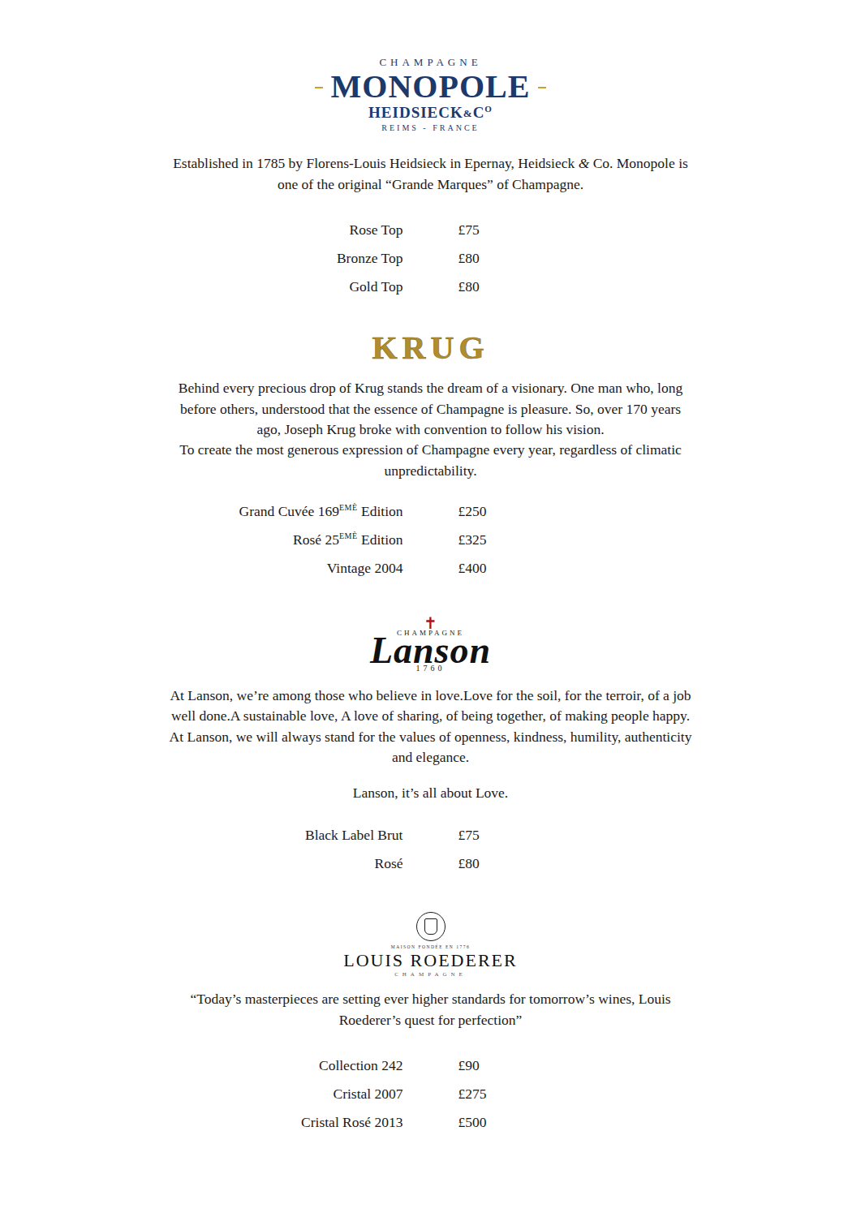CHAMPAGNE
MONOPOLE
HEIDSIECK&CO
REIMS - FRANCE
Established in 1785 by Florens-Louis Heidsieck in Epernay, Heidsieck & Co. Monopole is one of the original “Grande Marques” of Champagne.
| Rose Top | £75 |
| Bronze Top | £80 |
| Gold Top | £80 |
KRUG
Behind every precious drop of Krug stands the dream of a visionary. One man who, long before others, understood that the essence of Champagne is pleasure. So, over 170 years ago, Joseph Krug broke with convention to follow his vision.
To create the most generous expression of Champagne every year, regardless of climatic unpredictability.
| Grand Cuvée 169 EMÈ Edition | £250 |
| Rosé 25 EMÈ Edition | £325 |
| Vintage 2004 | £400 |
✝ CHAMPAGNE Lanson 1760
At Lanson, we’re among those who believe in love.Love for the soil, for the terroir, of a job well done.A sustainable love, A love of sharing, of being together, of making people happy.
At Lanson, we will always stand for the values of openness, kindness, humility, authenticity and elegance.
Lanson, it’s all about Love.
| Black Label Brut | £75 |
| Rosé | £80 |
MAISON FONDÉE EN 1776
LOUIS ROEDERER
CHAMPAGNE
“Today’s masterpieces are setting ever higher standards for tomorrow’s wines, Louis Roederer’s quest for perfection”
| Collection 242 | £90 |
| Cristal 2007 | £275 |
| Cristal Rosé 2013 | £500 |